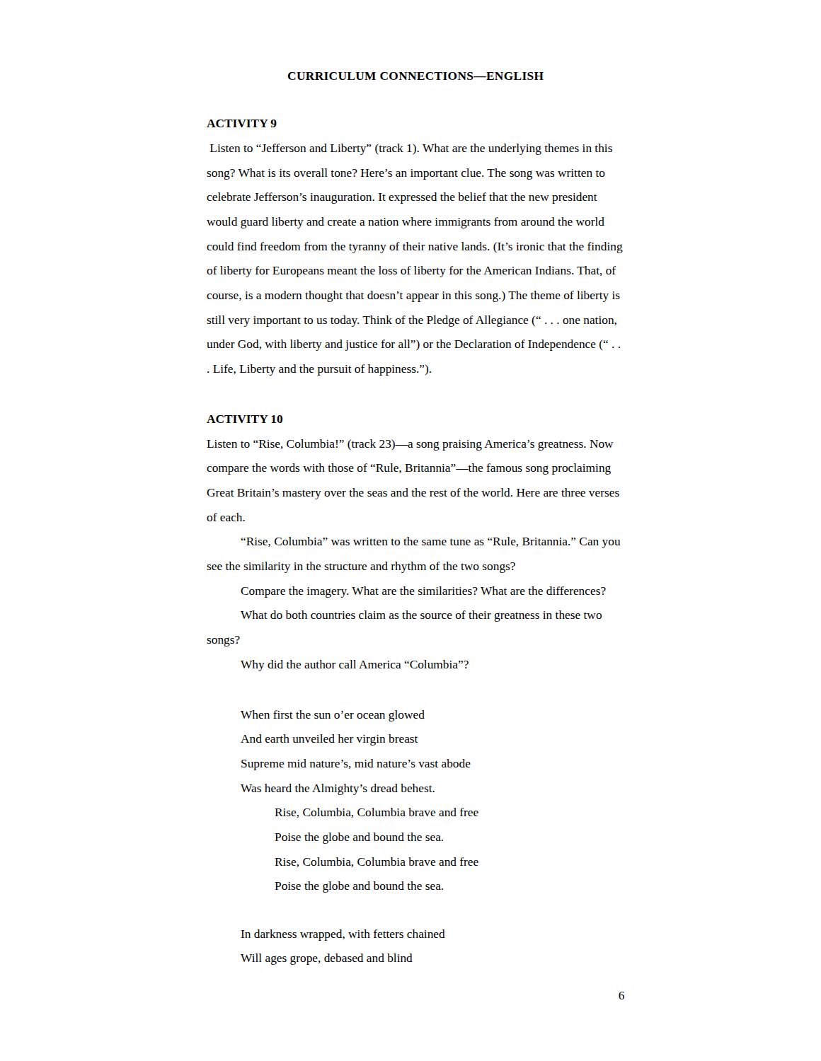Curriculum Connections—English
ACTIVITY 9
Listen to “Jefferson and Liberty” (track 1). What are the underlying themes in this song? What is its overall tone? Here’s an important clue. The song was written to celebrate Jefferson’s inauguration. It expressed the belief that the new president would guard liberty and create a nation where immigrants from around the world could find freedom from the tyranny of their native lands. (It’s ironic that the finding of liberty for Europeans meant the loss of liberty for the American Indians. That, of course, is a modern thought that doesn’t appear in this song.) The theme of liberty is still very important to us today. Think of the Pledge of Allegiance (“ . . . one nation, under God, with liberty and justice for all”) or the Declaration of Independence (“ . . . Life, Liberty and the pursuit of happiness.”).
ACTIVITY 10
Listen to “Rise, Columbia!” (track 23)—a song praising America’s greatness. Now compare the words with those of “Rule, Britannia”—the famous song proclaiming Great Britain’s mastery over the seas and the rest of the world. Here are three verses of each.
“Rise, Columbia” was written to the same tune as “Rule, Britannia.” Can you see the similarity in the structure and rhythm of the two songs?
Compare the imagery. What are the similarities? What are the differences?
What do both countries claim as the source of their greatness in these two songs?
Why did the author call America “Columbia”?
When first the sun o’er ocean glowed
And earth unveiled her virgin breast
Supreme mid nature’s, mid nature’s vast abode
Was heard the Almighty’s dread behest.
Rise, Columbia, Columbia brave and free
Poise the globe and bound the sea.
Rise, Columbia, Columbia brave and free
Poise the globe and bound the sea.
In darkness wrapped, with fetters chained
Will ages grope, debased and blind
6